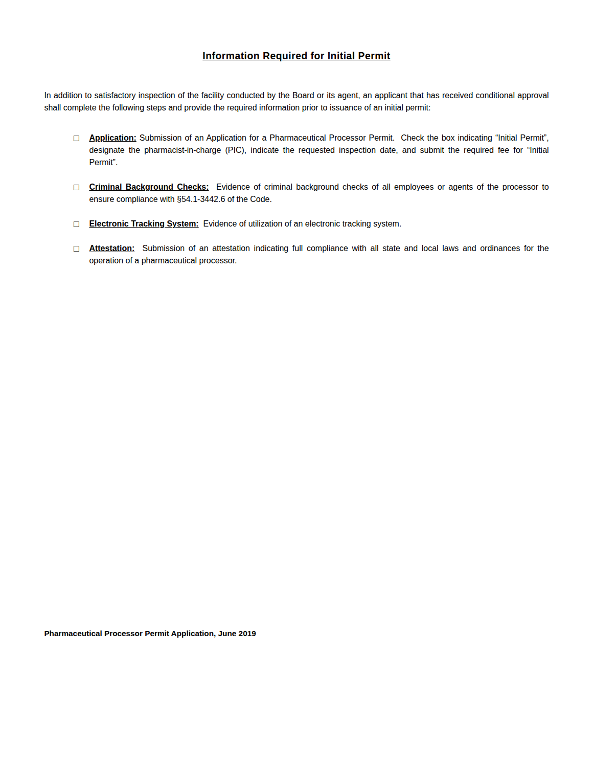Information Required for Initial Permit
In addition to satisfactory inspection of the facility conducted by the Board or its agent, an applicant that has received conditional approval shall complete the following steps and provide the required information prior to issuance of an initial permit:
Application: Submission of an Application for a Pharmaceutical Processor Permit. Check the box indicating “Initial Permit”, designate the pharmacist-in-charge (PIC), indicate the requested inspection date, and submit the required fee for “Initial Permit”.
Criminal Background Checks: Evidence of criminal background checks of all employees or agents of the processor to ensure compliance with §54.1-3442.6 of the Code.
Electronic Tracking System: Evidence of utilization of an electronic tracking system.
Attestation: Submission of an attestation indicating full compliance with all state and local laws and ordinances for the operation of a pharmaceutical processor.
Pharmaceutical Processor Permit Application, June 2019